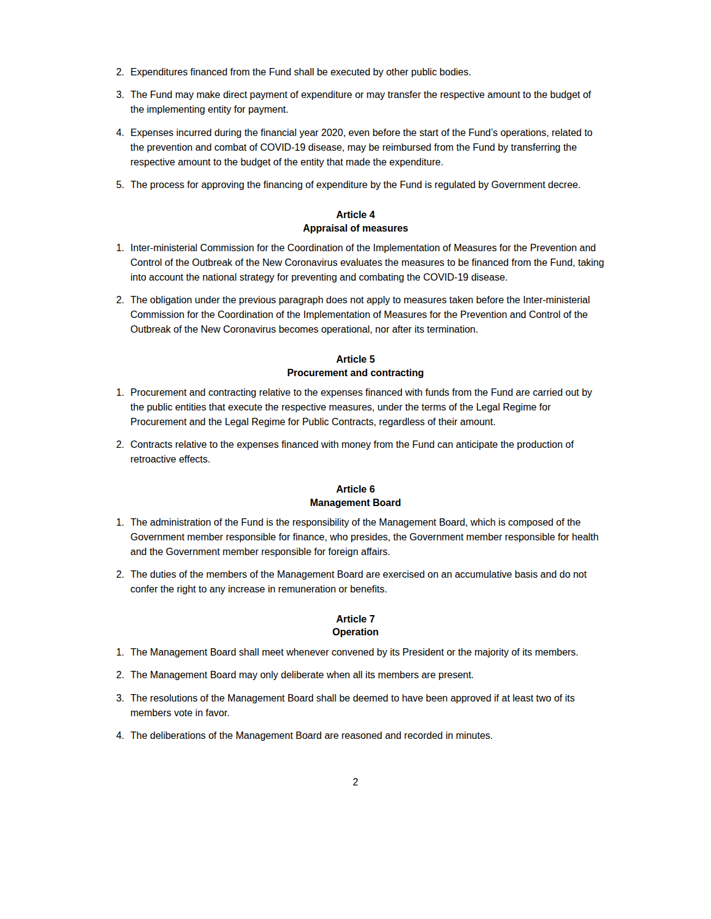Expenditures financed from the Fund shall be executed by other public bodies.
The Fund may make direct payment of expenditure or may transfer the respective amount to the budget of the implementing entity for payment.
Expenses incurred during the financial year 2020, even before the start of the Fund’s operations, related to the prevention and combat of COVID-19 disease, may be reimbursed from the Fund by transferring the respective amount to the budget of the entity that made the expenditure.
The process for approving the financing of expenditure by the Fund is regulated by Government decree.
Article 4 Appraisal of measures
Inter-ministerial Commission for the Coordination of the Implementation of Measures for the Prevention and Control of the Outbreak of the New Coronavirus evaluates the measures to be financed from the Fund, taking into account the national strategy for preventing and combating the COVID-19 disease.
The obligation under the previous paragraph does not apply to measures taken before the Inter-ministerial Commission for the Coordination of the Implementation of Measures for the Prevention and Control of the Outbreak of the New Coronavirus becomes operational, nor after its termination.
Article 5 Procurement and contracting
Procurement and contracting relative to the expenses financed with funds from the Fund are carried out by the public entities that execute the respective measures, under the terms of the Legal Regime for Procurement and the Legal Regime for Public Contracts, regardless of their amount.
Contracts relative to the expenses financed with money from the Fund can anticipate the production of retroactive effects.
Article 6 Management Board
The administration of the Fund is the responsibility of the Management Board, which is composed of the Government member responsible for finance, who presides, the Government member responsible for health and the Government member responsible for foreign affairs.
The duties of the members of the Management Board are exercised on an accumulative basis and do not confer the right to any increase in remuneration or benefits.
Article 7 Operation
The Management Board shall meet whenever convened by its President or the majority of its members.
The Management Board may only deliberate when all its members are present.
The resolutions of the Management Board shall be deemed to have been approved if at least two of its members vote in favor.
The deliberations of the Management Board are reasoned and recorded in minutes.
2